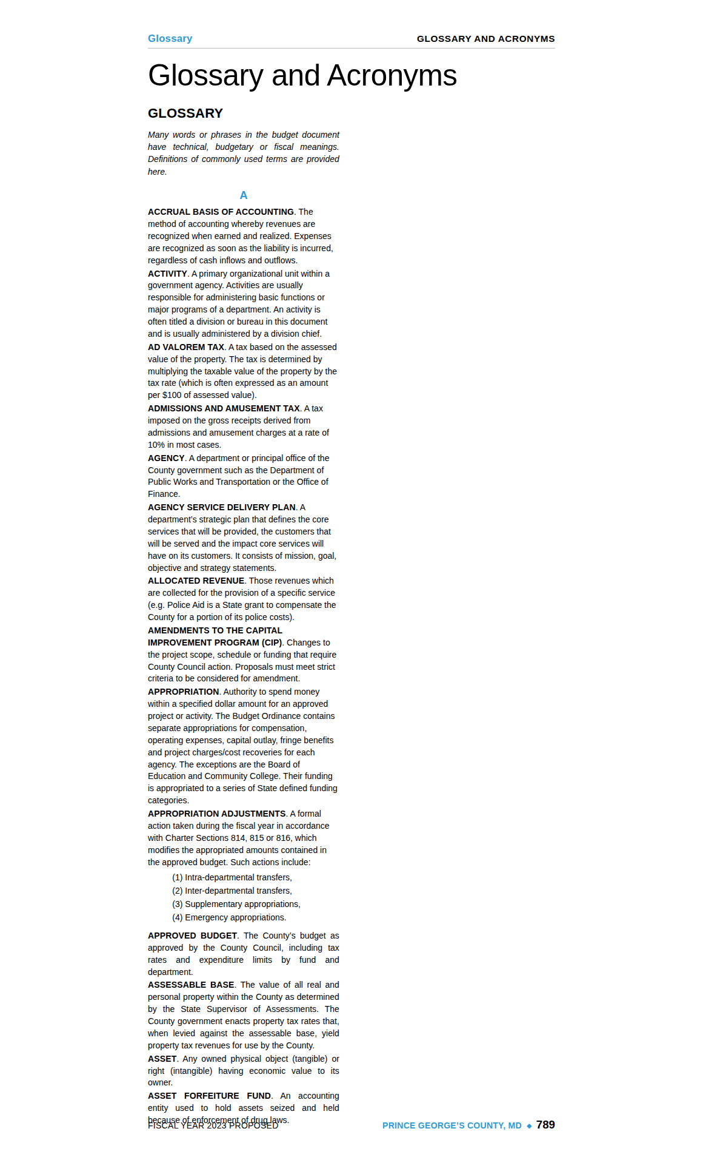Glossary
Glossary and Acronyms
Glossary and Acronyms
GLOSSARY
Many words or phrases in the budget document have technical, budgetary or fiscal meanings. Definitions of commonly used terms are provided here.
A
ACCRUAL BASIS OF ACCOUNTING. The method of accounting whereby revenues are recognized when earned and realized. Expenses are recognized as soon as the liability is incurred, regardless of cash inflows and outflows.
ACTIVITY. A primary organizational unit within a government agency. Activities are usually responsible for administering basic functions or major programs of a department. An activity is often titled a division or bureau in this document and is usually administered by a division chief.
AD VALOREM TAX. A tax based on the assessed value of the property. The tax is determined by multiplying the taxable value of the property by the tax rate (which is often expressed as an amount per $100 of assessed value).
ADMISSIONS AND AMUSEMENT TAX. A tax imposed on the gross receipts derived from admissions and amusement charges at a rate of 10% in most cases.
AGENCY. A department or principal office of the County government such as the Department of Public Works and Transportation or the Office of Finance.
AGENCY SERVICE DELIVERY PLAN. A department’s strategic plan that defines the core services that will be provided, the customers that will be served and the impact core services will have on its customers. It consists of mission, goal, objective and strategy statements.
ALLOCATED REVENUE. Those revenues which are collected for the provision of a specific service (e.g. Police Aid is a State grant to compensate the County for a portion of its police costs).
AMENDMENTS TO THE CAPITAL IMPROVEMENT PROGRAM (CIP). Changes to the project scope, schedule or funding that require County Council action. Proposals must meet strict criteria to be considered for amendment.
APPROPRIATION. Authority to spend money within a specified dollar amount for an approved project or activity. The Budget Ordinance contains separate appropriations for compensation, operating expenses, capital outlay, fringe benefits and project charges/cost recoveries for each agency. The exceptions are the Board of Education and Community College. Their funding is appropriated to a series of State defined funding categories.
APPROPRIATION ADJUSTMENTS. A formal action taken during the fiscal year in accordance with Charter Sections 814, 815 or 816, which modifies the appropriated amounts contained in the approved budget. Such actions include:
(1) Intra-departmental transfers,
(2) Inter-departmental transfers,
(3) Supplementary appropriations,
(4) Emergency appropriations.
APPROVED BUDGET. The County’s budget as approved by the County Council, including tax rates and expenditure limits by fund and department.
ASSESSABLE BASE. The value of all real and personal property within the County as determined by the State Supervisor of Assessments. The County government enacts property tax rates that, when levied against the assessable base, yield property tax revenues for use by the County.
ASSET. Any owned physical object (tangible) or right (intangible) having economic value to its owner.
ASSET FORFEITURE FUND. An accounting entity used to hold assets seized and held because of enforcement of drug laws.
FISCAL YEAR 2023 PROPOSED
PRINCE GEORGE’S COUNTY, MD ◆ 789